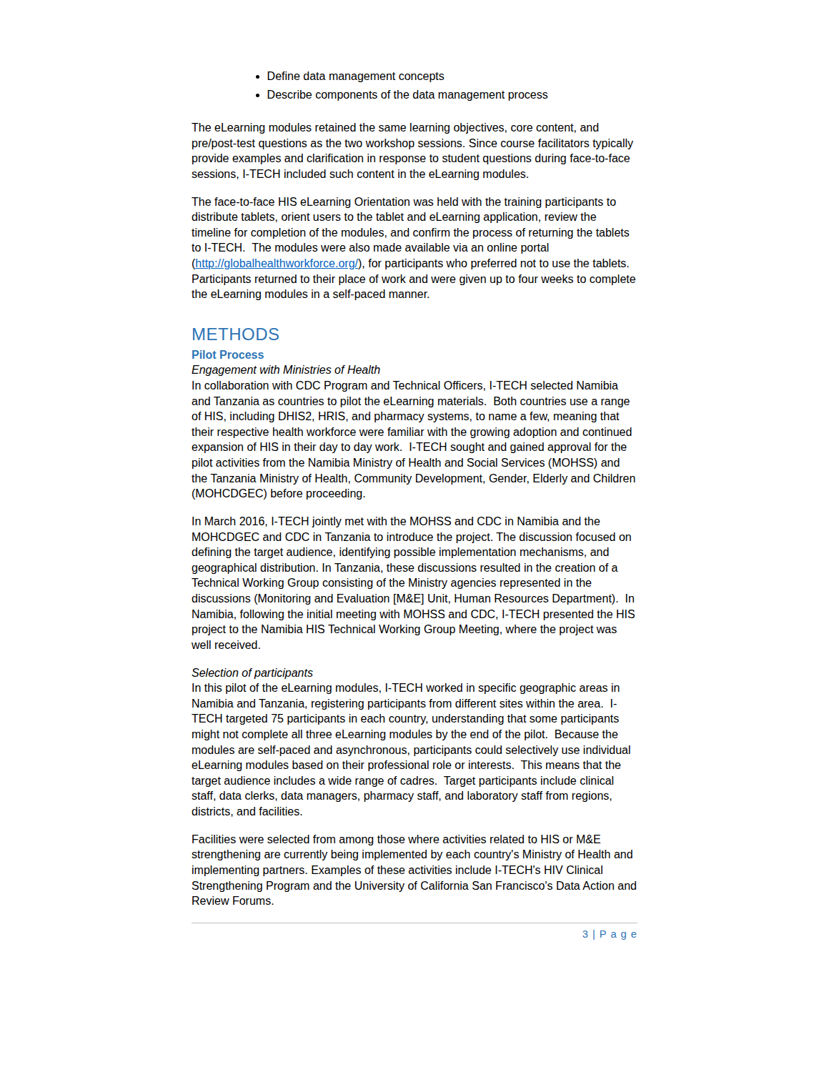Define data management concepts
Describe components of the data management process
The eLearning modules retained the same learning objectives, core content, and pre/post-test questions as the two workshop sessions. Since course facilitators typically provide examples and clarification in response to student questions during face-to-face sessions, I-TECH included such content in the eLearning modules.
The face-to-face HIS eLearning Orientation was held with the training participants to distribute tablets, orient users to the tablet and eLearning application, review the timeline for completion of the modules, and confirm the process of returning the tablets to I-TECH. The modules were also made available via an online portal (http://globalhealthworkforce.org/), for participants who preferred not to use the tablets. Participants returned to their place of work and were given up to four weeks to complete the eLearning modules in a self-paced manner.
METHODS
Pilot Process
Engagement with Ministries of Health
In collaboration with CDC Program and Technical Officers, I-TECH selected Namibia and Tanzania as countries to pilot the eLearning materials. Both countries use a range of HIS, including DHIS2, HRIS, and pharmacy systems, to name a few, meaning that their respective health workforce were familiar with the growing adoption and continued expansion of HIS in their day to day work. I-TECH sought and gained approval for the pilot activities from the Namibia Ministry of Health and Social Services (MOHSS) and the Tanzania Ministry of Health, Community Development, Gender, Elderly and Children (MOHCDGEC) before proceeding.
In March 2016, I-TECH jointly met with the MOHSS and CDC in Namibia and the MOHCDGEC and CDC in Tanzania to introduce the project. The discussion focused on defining the target audience, identifying possible implementation mechanisms, and geographical distribution. In Tanzania, these discussions resulted in the creation of a Technical Working Group consisting of the Ministry agencies represented in the discussions (Monitoring and Evaluation [M&E] Unit, Human Resources Department). In Namibia, following the initial meeting with MOHSS and CDC, I-TECH presented the HIS project to the Namibia HIS Technical Working Group Meeting, where the project was well received.
Selection of participants
In this pilot of the eLearning modules, I-TECH worked in specific geographic areas in Namibia and Tanzania, registering participants from different sites within the area. I-TECH targeted 75 participants in each country, understanding that some participants might not complete all three eLearning modules by the end of the pilot. Because the modules are self-paced and asynchronous, participants could selectively use individual eLearning modules based on their professional role or interests. This means that the target audience includes a wide range of cadres. Target participants include clinical staff, data clerks, data managers, pharmacy staff, and laboratory staff from regions, districts, and facilities.
Facilities were selected from among those where activities related to HIS or M&E strengthening are currently being implemented by each country's Ministry of Health and implementing partners. Examples of these activities include I-TECH's HIV Clinical Strengthening Program and the University of California San Francisco's Data Action and Review Forums.
3 | P a g e